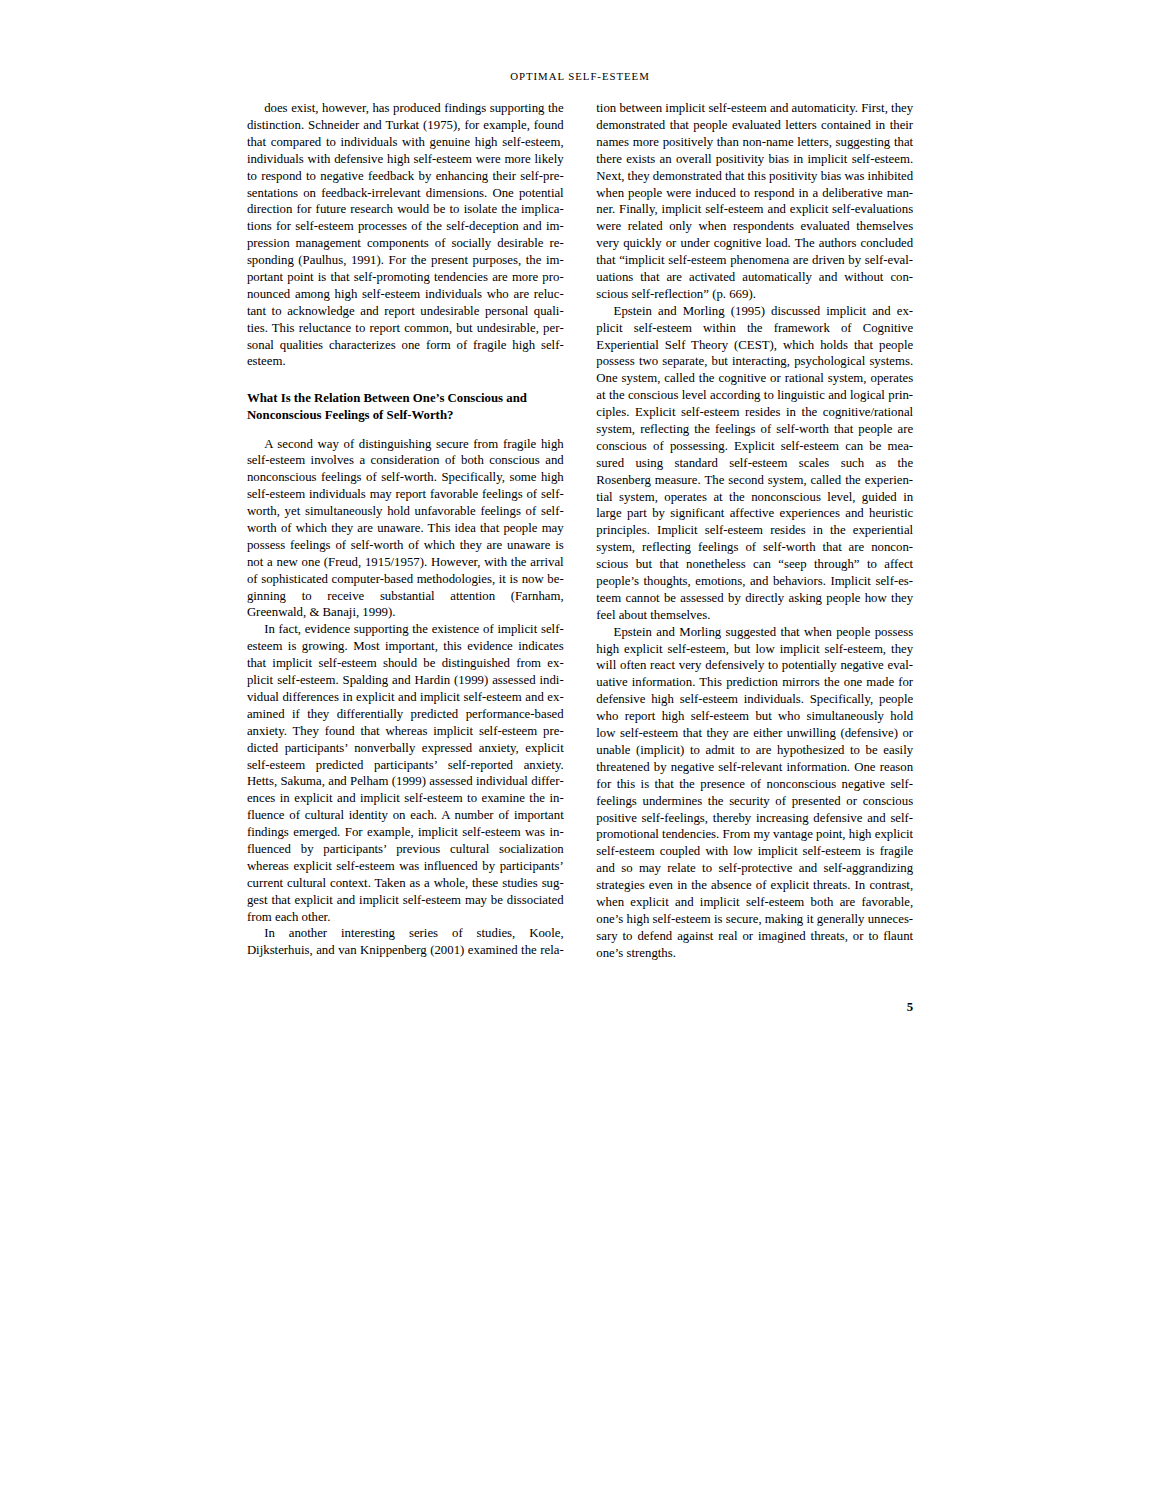OPTIMAL SELF-ESTEEM
does exist, however, has produced findings supporting the distinction. Schneider and Turkat (1975), for example, found that compared to individuals with genuine high self-esteem, individuals with defensive high self-esteem were more likely to respond to negative feedback by enhancing their self-presentations on feedback-irrelevant dimensions. One potential direction for future research would be to isolate the implications for self-esteem processes of the self-deception and impression management components of socially desirable responding (Paulhus, 1991). For the present purposes, the important point is that self-promoting tendencies are more pronounced among high self-esteem individuals who are reluctant to acknowledge and report undesirable personal qualities. This reluctance to report common, but undesirable, personal qualities characterizes one form of fragile high self-esteem.
What Is the Relation Between One’s Conscious and Nonconscious Feelings of Self-Worth?
A second way of distinguishing secure from fragile high self-esteem involves a consideration of both conscious and nonconscious feelings of self-worth. Specifically, some high self-esteem individuals may report favorable feelings of self-worth, yet simultaneously hold unfavorable feelings of self-worth of which they are unaware. This idea that people may possess feelings of self-worth of which they are unaware is not a new one (Freud, 1915/1957). However, with the arrival of sophisticated computer-based methodologies, it is now beginning to receive substantial attention (Farnham, Greenwald, & Banaji, 1999).
In fact, evidence supporting the existence of implicit self-esteem is growing. Most important, this evidence indicates that implicit self-esteem should be distinguished from explicit self-esteem. Spalding and Hardin (1999) assessed individual differences in explicit and implicit self-esteem and examined if they differentially predicted performance-based anxiety. They found that whereas implicit self-esteem predicted participants’ nonverbally expressed anxiety, explicit self-esteem predicted participants’ self-reported anxiety. Hetts, Sakuma, and Pelham (1999) assessed individual differences in explicit and implicit self-esteem to examine the influence of cultural identity on each. A number of important findings emerged. For example, implicit self-esteem was influenced by participants’ previous cultural socialization whereas explicit self-esteem was influenced by participants’ current cultural context. Taken as a whole, these studies suggest that explicit and implicit self-esteem may be dissociated from each other.
In another interesting series of studies, Koole, Dijksterhuis, and van Knippenberg (2001) examined the relation between implicit self-esteem and automaticity. First, they demonstrated that people evaluated letters contained in their names more positively than non-name letters, suggesting that there exists an overall positivity bias in implicit self-esteem. Next, they demonstrated that this positivity bias was inhibited when people were induced to respond in a deliberative manner. Finally, implicit self-esteem and explicit self-evaluations were related only when respondents evaluated themselves very quickly or under cognitive load. The authors concluded that “implicit self-esteem phenomena are driven by self-evaluations that are activated automatically and without conscious self-reflection” (p. 669).
Epstein and Morling (1995) discussed implicit and explicit self-esteem within the framework of Cognitive Experiential Self Theory (CEST), which holds that people possess two separate, but interacting, psychological systems. One system, called the cognitive or rational system, operates at the conscious level according to linguistic and logical principles. Explicit self-esteem resides in the cognitive/rational system, reflecting the feelings of self-worth that people are conscious of possessing. Explicit self-esteem can be measured using standard self-esteem scales such as the Rosenberg measure. The second system, called the experiential system, operates at the nonconscious level, guided in large part by significant affective experiences and heuristic principles. Implicit self-esteem resides in the experiential system, reflecting feelings of self-worth that are nonconscious but that nonetheless can “seep through” to affect people’s thoughts, emotions, and behaviors. Implicit self-esteem cannot be assessed by directly asking people how they feel about themselves.
Epstein and Morling suggested that when people possess high explicit self-esteem, but low implicit self-esteem, they will often react very defensively to potentially negative evaluative information. This prediction mirrors the one made for defensive high self-esteem individuals. Specifically, people who report high self-esteem but who simultaneously hold low self-esteem that they are either unwilling (defensive) or unable (implicit) to admit to are hypothesized to be easily threatened by negative self-relevant information. One reason for this is that the presence of nonconscious negative self-feelings undermines the security of presented or conscious positive self-feelings, thereby increasing defensive and self-promotional tendencies. From my vantage point, high explicit self-esteem coupled with low implicit self-esteem is fragile and so may relate to self-protective and self-aggrandizing strategies even in the absence of explicit threats. In contrast, when explicit and implicit self-esteem both are favorable, one’s high self-esteem is secure, making it generally unnecessary to defend against real or imagined threats, or to flaunt one’s strengths.
5